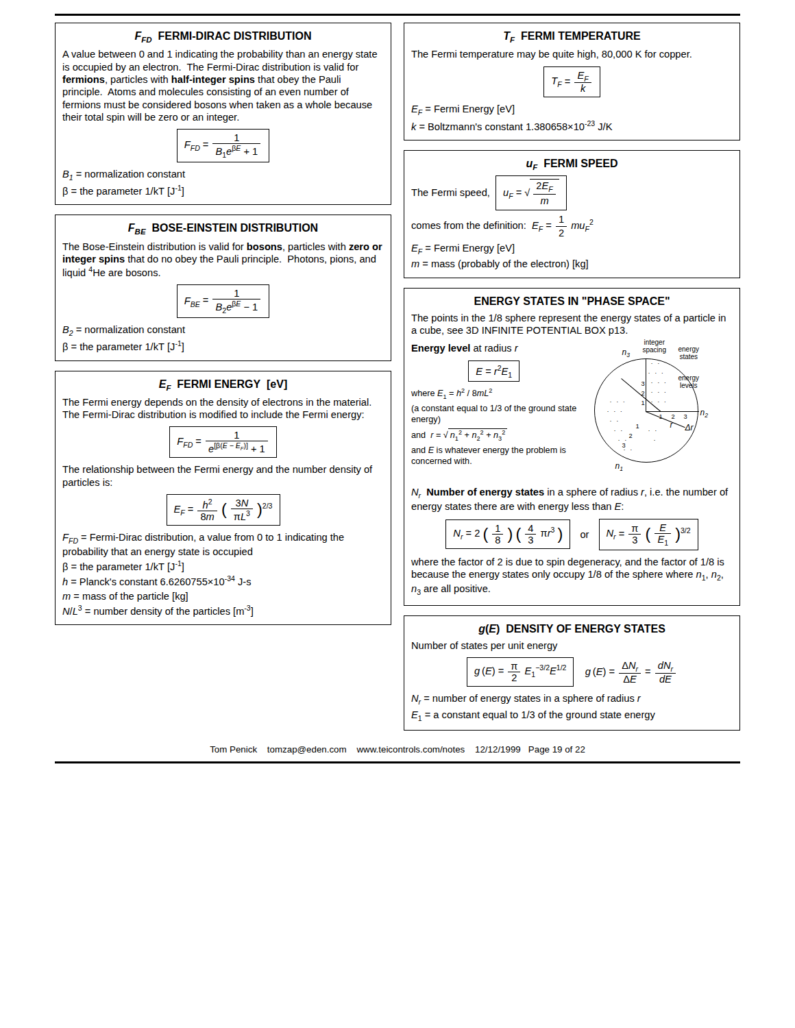FFD FERMI-DIRAC DISTRIBUTION
A value between 0 and 1 indicating the probability than an energy state is occupied by an electron. The Fermi-Dirac distribution is valid for fermions, particles with half-integer spins that obey the Pauli principle. Atoms and molecules consisting of an even number of fermions must be considered bosons when taken as a whole because their total spin will be zero or an integer.
FFD = 1 B1eβE + 1
B1 = normalization constant
β = the parameter 1/kT [J-1]
FBE BOSE-EINSTEIN DISTRIBUTION
The Bose-Einstein distribution is valid for bosons, particles with zero or integer spins that do no obey the Pauli principle. Photons, pions, and liquid 4He are bosons.
FBE = 1 B2eβE − 1
B2 = normalization constant
β = the parameter 1/kT [J-1]
EF FERMI ENERGY [eV]
The Fermi energy depends on the density of electrons in the material. The Fermi-Dirac distribution is modified to include the Fermi energy:
FFD = 1 e[β(E − EF)] + 1
The relationship between the Fermi energy and the number density of particles is:
EF = h2 8m ( 3N πL3 )2/3
FFD = Fermi-Dirac distribution, a value from 0 to 1 indicating the probability that an energy state is occupied
β = the parameter 1/kT [J-1]
h = Planck's constant 6.6260755×10-34 J-s
m = mass of the particle [kg]
N/L3 = number density of the particles [m-3]
TF FERMI TEMPERATURE
The Fermi temperature may be quite high, 80,000 K for copper.
TF = EF k
EF = Fermi Energy [eV]
k = Boltzmann's constant 1.380658×10-23 J/K
uF FERMI SPEED
The Fermi speed, uF = √ 2EF m
comes from the definition: EF = 1 2 muF2
EF = Fermi Energy [eV]
m = mass (probably of the electron) [kg]
ENERGY STATES IN "PHASE SPACE"
The points in the 1/8 sphere represent the energy states of a particle in a cube, see 3D INFINITE POTENTIAL BOX p13.
Energy level at radius r
E = r2E1
where E1 = h2 / 8mL2
(a constant equal to 1/3 of the ground state energy)
and r = √n12 + n22 + n32
and E is whatever energy the problem is concerned with.
integer
spacing
energy
states
energy
levels
n3
n2
n1
Δr
r
3
2
1
1
2
3
1
2
3
· ·
· · ·
· · ·
· · ·
· · ·
· · ·
· · ·
· ·
· ·
· ·
· ·
· ·
·
Nr Number of energy states in a sphere of radius r, i.e. the number of energy states there are with energy less than E:
Nr = 2 ( 18 ) ( 43 πr3 ) or Nr = π 3 ( EE1 )3/2
where the factor of 2 is due to spin degeneracy, and the factor of 1/8 is because the energy states only occupy 1/8 of the sphere where n1, n2, n3 are all positive.
g(E) DENSITY OF ENERGY STATES
Number of states per unit energy
g (E) = π 2 E1−3/2E1/2 g (E) = ΔNr ΔE = dNr dE
Nr = number of energy states in a sphere of radius r
E1 = a constant equal to 1/3 of the ground state energy
Tom Penick tomzap@eden.com www.teicontrols.com/notes 12/12/1999 Page 19 of 22